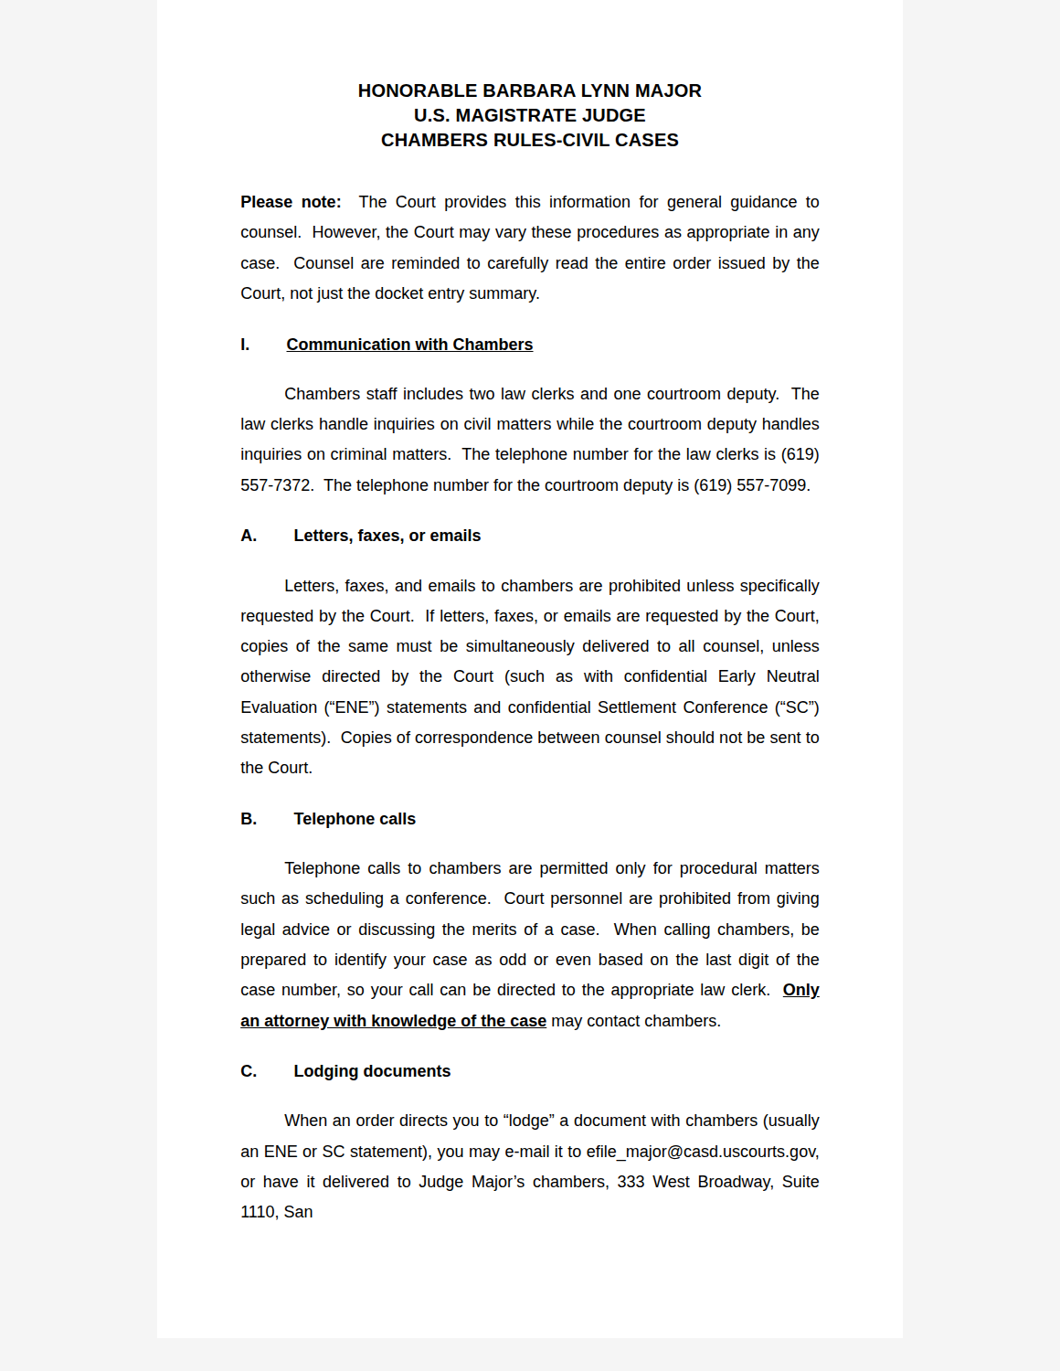HONORABLE BARBARA LYNN MAJOR U.S. MAGISTRATE JUDGE CHAMBERS RULES-CIVIL CASES
Please note: The Court provides this information for general guidance to counsel. However, the Court may vary these procedures as appropriate in any case. Counsel are reminded to carefully read the entire order issued by the Court, not just the docket entry summary.
I. Communication with Chambers
Chambers staff includes two law clerks and one courtroom deputy. The law clerks handle inquiries on civil matters while the courtroom deputy handles inquiries on criminal matters. The telephone number for the law clerks is (619) 557-7372. The telephone number for the courtroom deputy is (619) 557-7099.
A. Letters, faxes, or emails
Letters, faxes, and emails to chambers are prohibited unless specifically requested by the Court. If letters, faxes, or emails are requested by the Court, copies of the same must be simultaneously delivered to all counsel, unless otherwise directed by the Court (such as with confidential Early Neutral Evaluation (“ENE”) statements and confidential Settlement Conference (“SC”) statements). Copies of correspondence between counsel should not be sent to the Court.
B. Telephone calls
Telephone calls to chambers are permitted only for procedural matters such as scheduling a conference. Court personnel are prohibited from giving legal advice or discussing the merits of a case. When calling chambers, be prepared to identify your case as odd or even based on the last digit of the case number, so your call can be directed to the appropriate law clerk. Only an attorney with knowledge of the case may contact chambers.
C. Lodging documents
When an order directs you to “lodge” a document with chambers (usually an ENE or SC statement), you may e-mail it to efile_major@casd.uscourts.gov, or have it delivered to Judge Major’s chambers, 333 West Broadway, Suite 1110, San